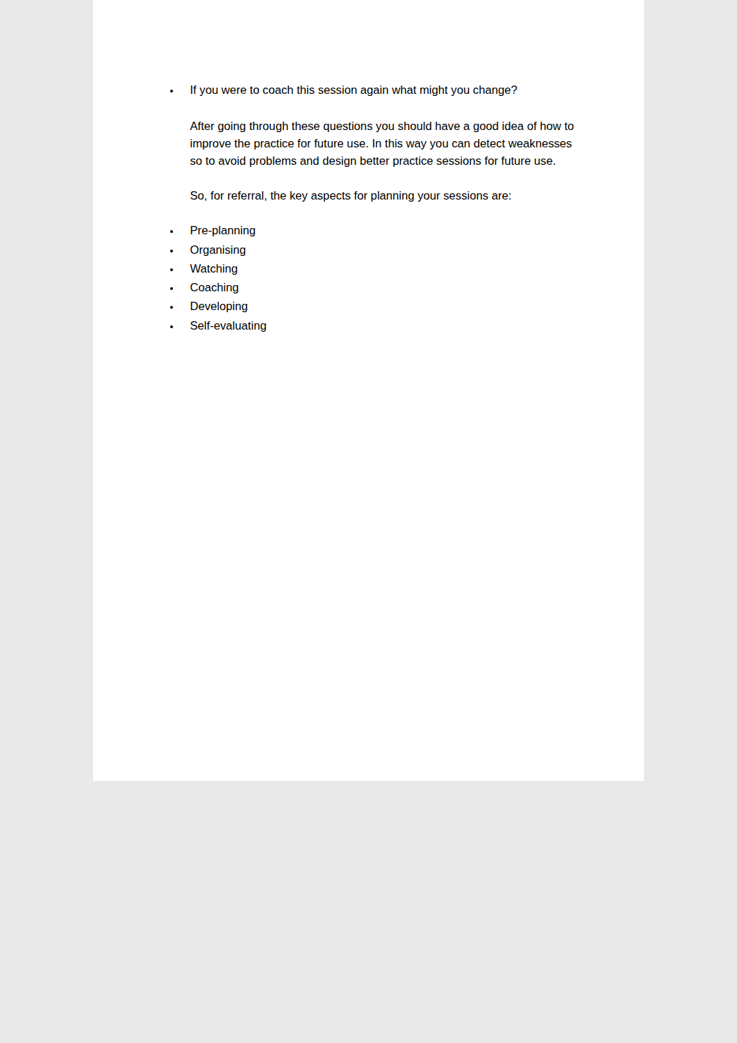If you were to coach this session again what might you change?
After going through these questions you should have a good idea of how to improve the practice for future use. In this way you can detect weaknesses so to avoid problems and design better practice sessions for future use.
So, for referral, the key aspects for planning your sessions are:
Pre-planning
Organising
Watching
Coaching
Developing
Self-evaluating